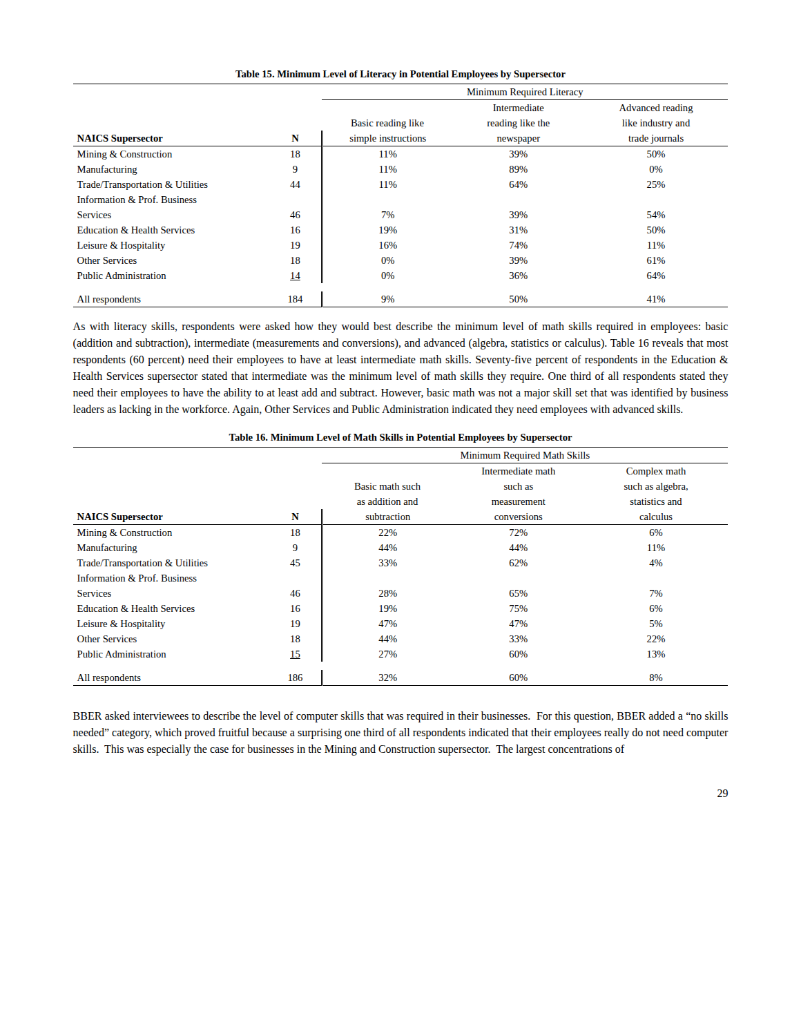Table 15. Minimum Level of Literacy in Potential Employees by Supersector
| | | Minimum Required Literacy |
| --- | --- | --- |
| | | | Intermediate | Advanced reading |
| | | Basic reading like | reading like the | like industry and |
| NAICS Supersector | N | simple instructions | newspaper | trade journals |
| Mining & Construction | 18 | 11% | 39% | 50% |
| Manufacturing | 9 | 11% | 89% | 0% |
| Trade/Transportation & Utilities | 44 | 11% | 64% | 25% |
| Information & Prof. Business | | | | |
| Services | 46 | 7% | 39% | 54% |
| Education & Health Services | 16 | 19% | 31% | 50% |
| Leisure & Hospitality | 19 | 16% | 74% | 11% |
| Other Services | 18 | 0% | 39% | 61% |
| Public Administration | 14 | 0% | 36% | 64% |
| All respondents | 184 | 9% | 50% | 41% |
As with literacy skills, respondents were asked how they would best describe the minimum level of math skills required in employees: basic (addition and subtraction), intermediate (measurements and conversions), and advanced (algebra, statistics or calculus). Table 16 reveals that most respondents (60 percent) need their employees to have at least intermediate math skills. Seventy-five percent of respondents in the Education & Health Services supersector stated that intermediate was the minimum level of math skills they require. One third of all respondents stated they need their employees to have the ability to at least add and subtract. However, basic math was not a major skill set that was identified by business leaders as lacking in the workforce. Again, Other Services and Public Administration indicated they need employees with advanced skills.
Table 16. Minimum Level of Math Skills in Potential Employees by Supersector
| | | Minimum Required Math Skills |
| --- | --- | --- |
| | | | Intermediate math | Complex math |
| | | Basic math such | such as | such as algebra, |
| | | as addition and | measurement | statistics and |
| NAICS Supersector | N | subtraction | conversions | calculus |
| Mining & Construction | 18 | 22% | 72% | 6% |
| Manufacturing | 9 | 44% | 44% | 11% |
| Trade/Transportation & Utilities | 45 | 33% | 62% | 4% |
| Information & Prof. Business | | | | |
| Services | 46 | 28% | 65% | 7% |
| Education & Health Services | 16 | 19% | 75% | 6% |
| Leisure & Hospitality | 19 | 47% | 47% | 5% |
| Other Services | 18 | 44% | 33% | 22% |
| Public Administration | 15 | 27% | 60% | 13% |
| All respondents | 186 | 32% | 60% | 8% |
BBER asked interviewees to describe the level of computer skills that was required in their businesses. For this question, BBER added a “no skills needed” category, which proved fruitful because a surprising one third of all respondents indicated that their employees really do not need computer skills. This was especially the case for businesses in the Mining and Construction supersector. The largest concentrations of
29